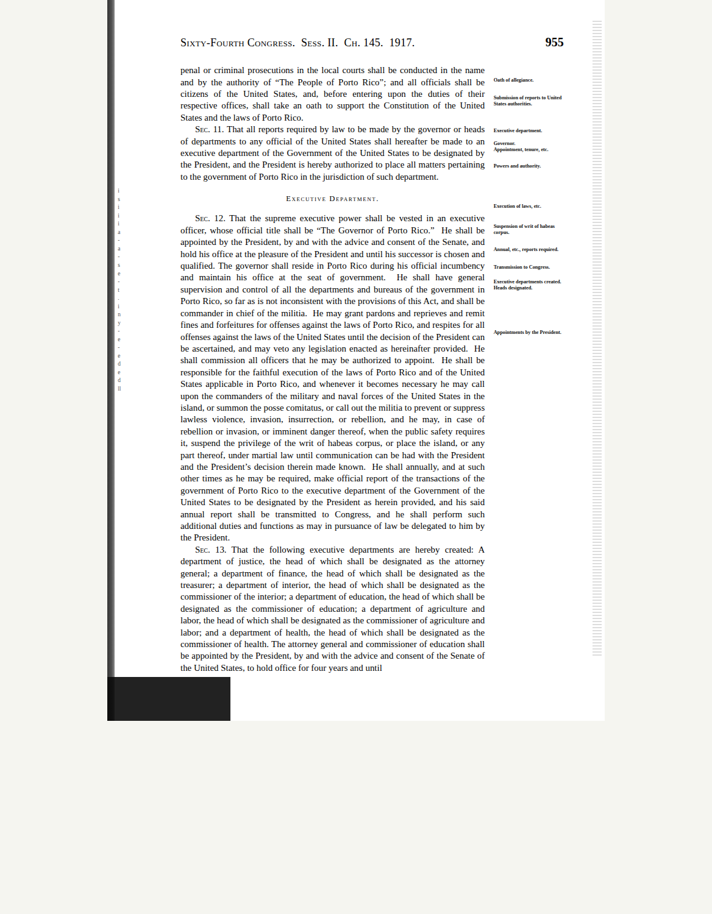i
s
i
i
i
a
-
a
-
s
e
-
t
.
i
n
y
-
e
-
e
d
e
d
ll
Sixty-Fourth Congress. Sess. II. Ch. 145. 1917.
955
Oath of allegiance.
Submission of reports to United States authorities.
Executive department.
Governor.
Appointment, tenure, etc.
Powers and authority.
Execution of laws, etc.
Suspension of writ of habeas corpus.
Annual, etc., reports required.
Transmission to Congress.
Executive departments created.
Heads designated.
Appointments by the President.
penal or criminal prosecutions in the local courts shall be conducted in the name and by the authority of “The People of Porto Rico”; and all officials shall be citizens of the United States, and, before entering upon the duties of their respective offices, shall take an oath to support the Constitution of the United States and the laws of Porto Rico.
Sec. 11. That all reports required by law to be made by the governor or heads of departments to any official of the United States shall hereafter be made to an executive department of the Government of the United States to be designated by the President, and the President is hereby authorized to place all matters pertaining to the government of Porto Rico in the jurisdiction of such department.
Executive Department.
Sec. 12. That the supreme executive power shall be vested in an executive officer, whose official title shall be “The Governor of Porto Rico.” He shall be appointed by the President, by and with the advice and consent of the Senate, and hold his office at the pleasure of the President and until his successor is chosen and qualified. The governor shall reside in Porto Rico during his official incumbency and maintain his office at the seat of government. He shall have general supervision and control of all the departments and bureaus of the government in Porto Rico, so far as is not inconsistent with the provisions of this Act, and shall be commander in chief of the militia. He may grant pardons and reprieves and remit fines and forfeitures for offenses against the laws of Porto Rico, and respites for all offenses against the laws of the United States until the decision of the President can be ascertained, and may veto any legislation enacted as hereinafter provided. He shall commission all officers that he may be authorized to appoint. He shall be responsible for the faithful execution of the laws of Porto Rico and of the United States applicable in Porto Rico, and whenever it becomes necessary he may call upon the commanders of the military and naval forces of the United States in the island, or summon the posse comitatus, or call out the militia to prevent or suppress lawless violence, invasion, insurrection, or rebellion, and he may, in case of rebellion or invasion, or imminent danger thereof, when the public safety requires it, suspend the privilege of the writ of habeas corpus, or place the island, or any part thereof, under martial law until communication can be had with the President and the President’s decision therein made known. He shall annually, and at such other times as he may be required, make official report of the transactions of the government of Porto Rico to the executive department of the Government of the United States to be designated by the President as herein provided, and his said annual report shall be transmitted to Congress, and he shall perform such additional duties and functions as may in pursuance of law be delegated to him by the President.
Sec. 13. That the following executive departments are hereby created: A department of justice, the head of which shall be designated as the attorney general; a department of finance, the head of which shall be designated as the treasurer; a department of interior, the head of which shall be designated as the commissioner of the interior; a department of education, the head of which shall be designated as the commissioner of education; a department of agriculture and labor, the head of which shall be designated as the commissioner of agriculture and labor; and a department of health, the head of which shall be designated as the commissioner of health. The attorney general and commissioner of education shall be appointed by the President, by and with the advice and consent of the Senate of the United States, to hold office for four years and until